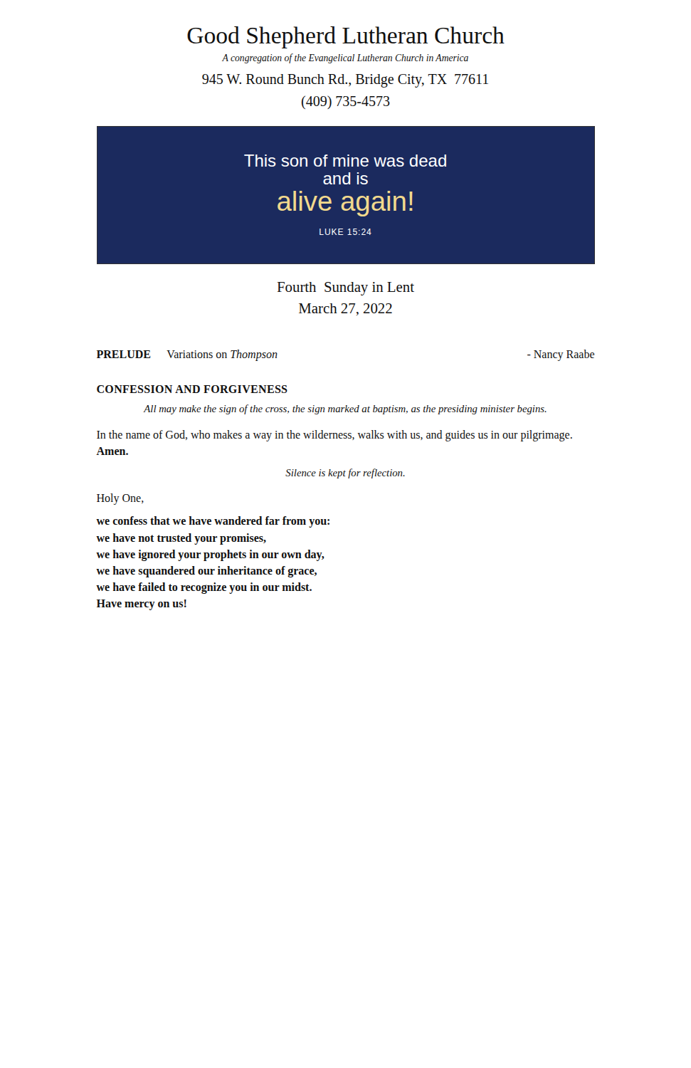Good Shepherd Lutheran Church
A congregation of the Evangelical Lutheran Church in America
945 W. Round Bunch Rd., Bridge City, TX 77611
(409) 735-4573
This son of mine was dead
and is
alive again!
LUKE 15:24
Fourth Sunday in Lent
March 27, 2022
Prelude Variations on Thompson - Nancy Raabe
Confession and Forgiveness
All may make the sign of the cross, the sign marked at baptism, as the presiding minister begins.
In the name of God, who makes a way in the wilderness, walks with us, and guides us in our pilgrimage. Amen.
Silence is kept for reflection.
Holy One,
we confess that we have wandered far from you:
we have not trusted your promises,
we have ignored your prophets in our own day,
we have squandered our inheritance of grace,
we have failed to recognize you in our midst.
Have mercy on us!